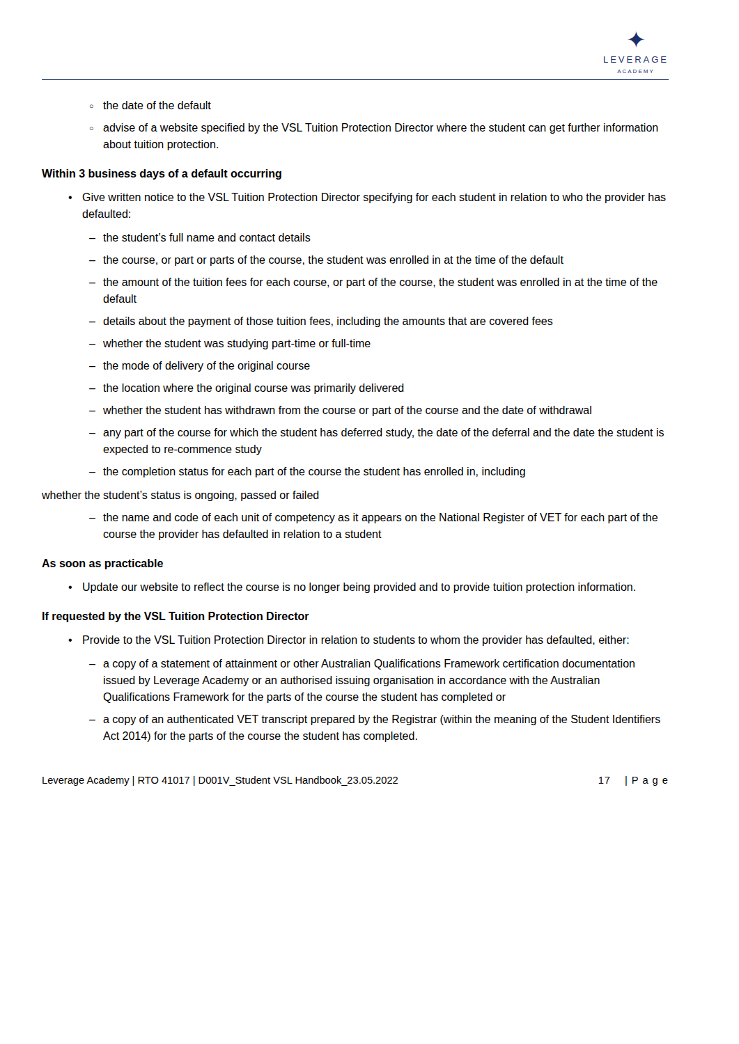✦
LEVERAGE
ACADEMY
the date of the default
advise of a website specified by the VSL Tuition Protection Director where the student can get further information about tuition protection.
Within 3 business days of a default occurring
Give written notice to the VSL Tuition Protection Director specifying for each student in relation to who the provider has defaulted:
the student’s full name and contact details
the course, or part or parts of the course, the student was enrolled in at the time of the default
the amount of the tuition fees for each course, or part of the course, the student was enrolled in at the time of the default
details about the payment of those tuition fees, including the amounts that are covered fees
whether the student was studying part-time or full-time
the mode of delivery of the original course
the location where the original course was primarily delivered
whether the student has withdrawn from the course or part of the course and the date of withdrawal
any part of the course for which the student has deferred study, the date of the deferral and the date the student is expected to re-commence study
the completion status for each part of the course the student has enrolled in, including
whether the student’s status is ongoing, passed or failed
the name and code of each unit of competency as it appears on the National Register of VET for each part of the course the provider has defaulted in relation to a student
As soon as practicable
Update our website to reflect the course is no longer being provided and to provide tuition protection information.
If requested by the VSL Tuition Protection Director
Provide to the VSL Tuition Protection Director in relation to students to whom the provider has defaulted, either:
a copy of a statement of attainment or other Australian Qualifications Framework certification documentation issued by Leverage Academy or an authorised issuing organisation in accordance with the Australian Qualifications Framework for the parts of the course the student has completed or
a copy of an authenticated VET transcript prepared by the Registrar (within the meaning of the Student Identifiers Act 2014) for the parts of the course the student has completed.
Leverage Academy | RTO 41017 | D001V_Student VSL Handbook_23.05.2022
17| P a g e